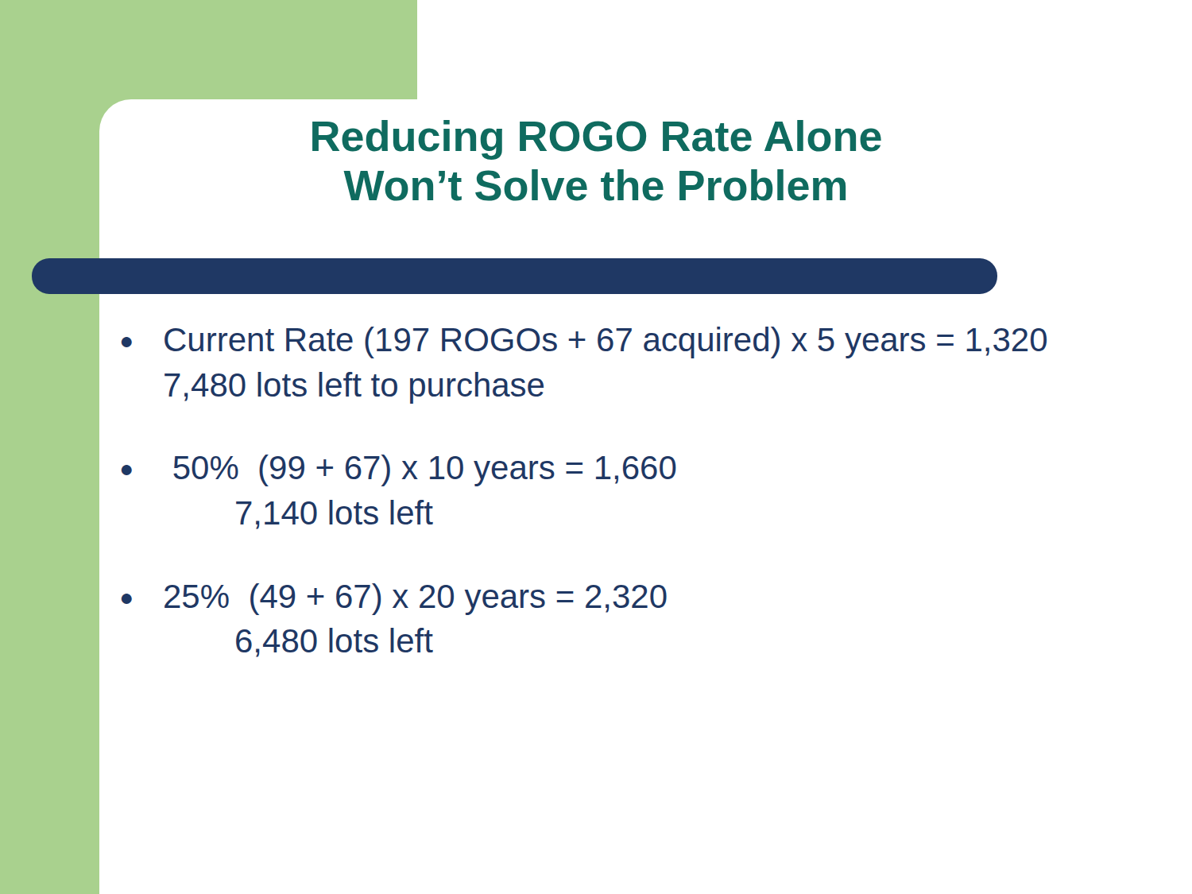Reducing ROGO Rate Alone
Won’t Solve the Problem
Current Rate (197 ROGOs + 67 acquired) x 5 years = 1,320 7,480 lots left to purchase
50% (99 + 67) x 10 years = 1,660 7,140 lots left
25% (49 + 67) x 20 years = 2,320 6,480 lots left